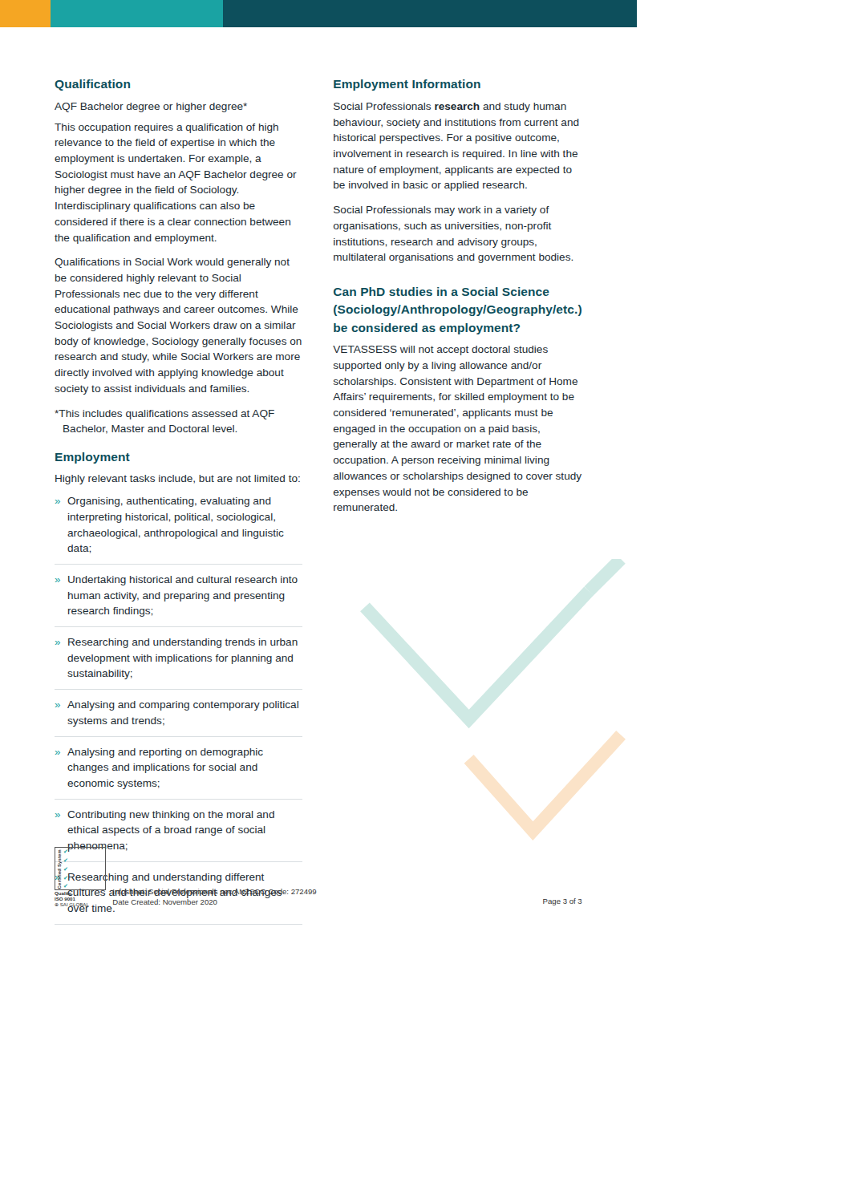Qualification
AQF Bachelor degree or higher degree*
This occupation requires a qualification of high relevance to the field of expertise in which the employment is undertaken. For example, a Sociologist must have an AQF Bachelor degree or higher degree in the field of Sociology. Interdisciplinary qualifications can also be considered if there is a clear connection between the qualification and employment.
Qualifications in Social Work would generally not be considered highly relevant to Social Professionals nec due to the very different educational pathways and career outcomes. While Sociologists and Social Workers draw on a similar body of knowledge, Sociology generally focuses on research and study, while Social Workers are more directly involved with applying knowledge about society to assist individuals and families.
*This includes qualifications assessed at AQF Bachelor, Master and Doctoral level.
Employment
Highly relevant tasks include, but are not limited to:
Organising, authenticating, evaluating and interpreting historical, political, sociological, archaeological, anthropological and linguistic data;
Undertaking historical and cultural research into human activity, and preparing and presenting research findings;
Researching and understanding trends in urban development with implications for planning and sustainability;
Analysing and comparing contemporary political systems and trends;
Analysing and reporting on demographic changes and implications for social and economic systems;
Contributing new thinking on the moral and ethical aspects of a broad range of social phenomena;
Researching and understanding different cultures and their development and changes over time.
Employment Information
Social Professionals research and study human behaviour, society and institutions from current and historical perspectives. For a positive outcome, involvement in research is required. In line with the nature of employment, applicants are expected to be involved in basic or applied research.
Social Professionals may work in a variety of organisations, such as universities, non-profit institutions, research and advisory groups, multilateral organisations and government bodies.
Can PhD studies in a Social Science (Sociology/Anthropology/Geography/etc.) be considered as employment?
VETASSESS will not accept doctoral studies supported only by a living allowance and/or scholarships. Consistent with Department of Home Affairs’ requirements, for skilled employment to be considered ‘remunerated’, applicants must be engaged in the occupation on a paid basis, generally at the award or market rate of the occupation. A person receiving minimal living allowances or scholarships designed to cover study expenses would not be considered to be remunerated.
Certified System
✔✔✔✔✔
Quality
ISO 9001
⊕ SAI GLOBAL
Infosheet: Social Professionals nec ANZSCO Code: 272499
Date Created: November 2020
Page 3 of 3